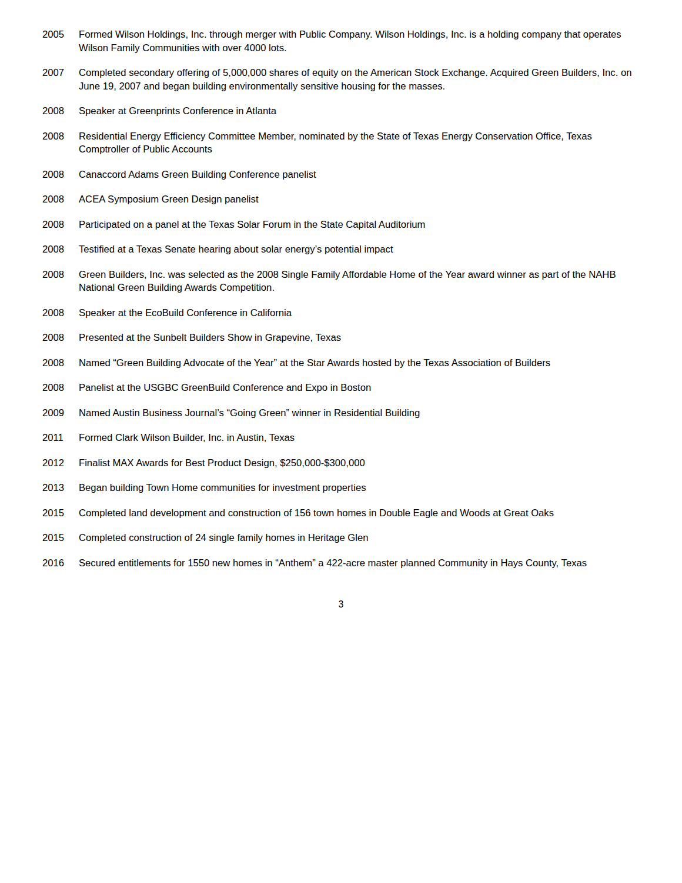2005
Formed Wilson Holdings, Inc. through merger with Public Company. Wilson Holdings, Inc. is a holding company that operates Wilson Family Communities with over 4000 lots.
2007
Completed secondary offering of 5,000,000 shares of equity on the American Stock Exchange. Acquired Green Builders, Inc. on June 19, 2007 and began building environmentally sensitive housing for the masses.
2008
Speaker at Greenprints Conference in Atlanta
2008
Residential Energy Efficiency Committee Member, nominated by the State of Texas Energy Conservation Office, Texas Comptroller of Public Accounts
2008
Canaccord Adams Green Building Conference panelist
2008
ACEA Symposium Green Design panelist
2008
Participated on a panel at the Texas Solar Forum in the State Capital Auditorium
2008
Testified at a Texas Senate hearing about solar energy’s potential impact
2008
Green Builders, Inc. was selected as the 2008 Single Family Affordable Home of the Year award winner as part of the NAHB National Green Building Awards Competition.
2008
Speaker at the EcoBuild Conference in California
2008
Presented at the Sunbelt Builders Show in Grapevine, Texas
2008
Named “Green Building Advocate of the Year” at the Star Awards hosted by the Texas Association of Builders
2008
Panelist at the USGBC GreenBuild Conference and Expo in Boston
2009
Named Austin Business Journal’s “Going Green” winner in Residential Building
2011
Formed Clark Wilson Builder, Inc. in Austin, Texas
2012
Finalist MAX Awards for Best Product Design, $250,000-$300,000
2013
Began building Town Home communities for investment properties
2015
Completed land development and construction of 156 town homes in Double Eagle and Woods at Great Oaks
2015
Completed construction of 24 single family homes in Heritage Glen
2016
Secured entitlements for 1550 new homes in “Anthem” a 422-acre master planned Community in Hays County, Texas
3